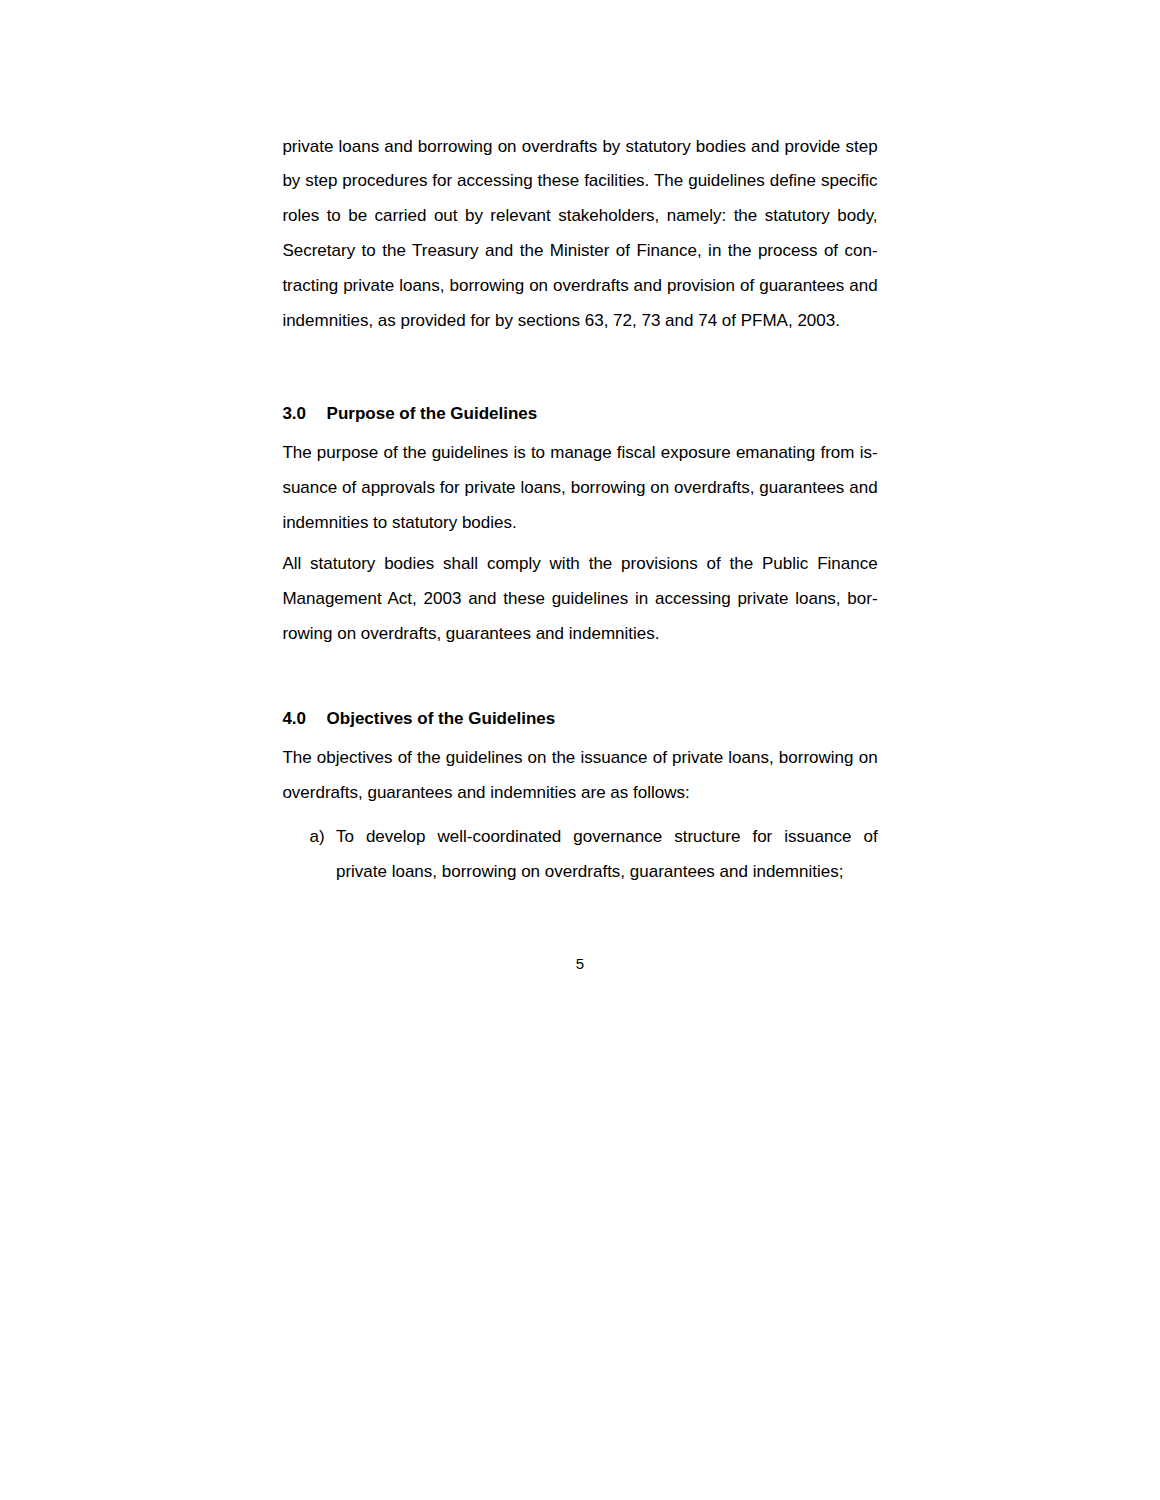private loans and borrowing on overdrafts by statutory bodies and provide step by step procedures for accessing these facilities. The guidelines define specific roles to be carried out by relevant stakeholders, namely: the statutory body, Secretary to the Treasury and the Minister of Finance, in the process of contracting private loans, borrowing on overdrafts and provision of guarantees and indemnities, as provided for by sections 63, 72, 73 and 74 of PFMA, 2003.
3.0 Purpose of the Guidelines
The purpose of the guidelines is to manage fiscal exposure emanating from issuance of approvals for private loans, borrowing on overdrafts, guarantees and indemnities to statutory bodies.
All statutory bodies shall comply with the provisions of the Public Finance Management Act, 2003 and these guidelines in accessing private loans, borrowing on overdrafts, guarantees and indemnities.
4.0 Objectives of the Guidelines
The objectives of the guidelines on the issuance of private loans, borrowing on overdrafts, guarantees and indemnities are as follows:
a) To develop well-coordinated governance structure for issuance of private loans, borrowing on overdrafts, guarantees and indemnities;
5